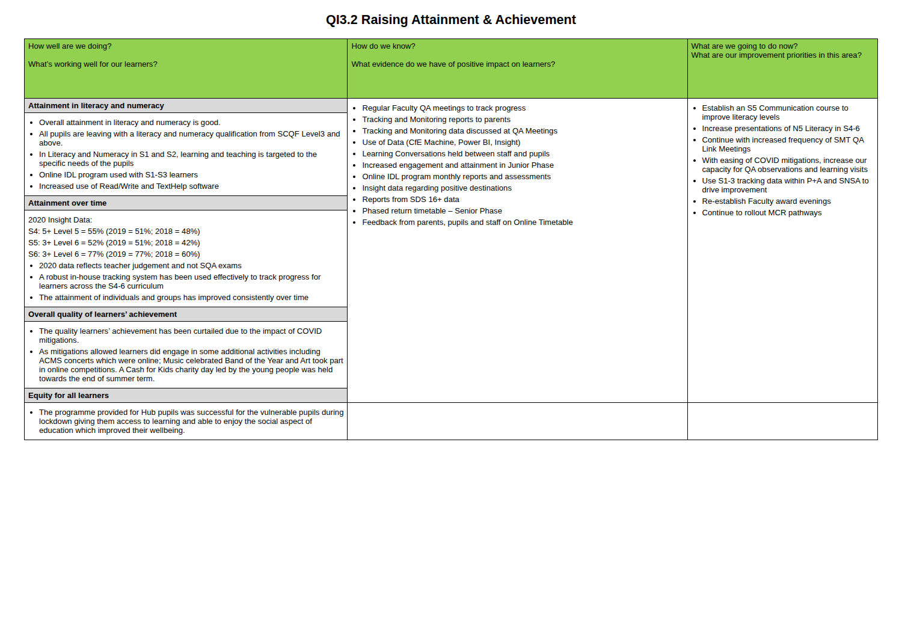QI3.2 Raising Attainment & Achievement
| How well are we doing? What’s working well for our learners? | How do we know? What evidence do we have of positive impact on learners? | What are we going to do now? What are our improvement priorities in this area? |
| --- | --- | --- |
| Attainment in literacy and numeracy | Regular Faculty QA meetings to track progress Tracking and Monitoring reports to parents Tracking and Monitoring data discussed at QA Meetings Use of Data (CfE Machine, Power BI, Insight) Learning Conversations held between staff and pupils Increased engagement and attainment in Junior Phase Online IDL program monthly reports and assessments Insight data regarding positive destinations Reports from SDS 16+ data Phased return timetable – Senior Phase Feedback from parents, pupils and staff on Online Timetable | Establish an S5 Communication course to improve literacy levels Increase presentations of N5 Literacy in S4-6 Continue with increased frequency of SMT QA Link Meetings With easing of COVID mitigations, increase our capacity for QA observations and learning visits Use S1-3 tracking data within P+A and SNSA to drive improvement Re-establish Faculty award evenings Continue to rollout MCR pathways |
| Overall attainment in literacy and numeracy is good. All pupils are leaving with a literacy and numeracy qualification from SCQF Level3 and above. In Literacy and Numeracy in S1 and S2, learning and teaching is targeted to the specific needs of the pupils Online IDL program used with S1-S3 learners Increased use of Read/Write and TextHelp software |
| Attainment over time |
| 2020 Insight Data: S4: 5+ Level 5 = 55% (2019 = 51%; 2018 = 48%) S5: 3+ Level 6 = 52% (2019 = 51%; 2018 = 42%) S6: 3+ Level 6 = 77% (2019 = 77%; 2018 = 60%) 2020 data reflects teacher judgement and not SQA exams A robust in-house tracking system has been used effectively to track progress for learners across the S4-6 curriculum The attainment of individuals and groups has improved consistently over time |
| Overall quality of learners’ achievement |
| The quality learners’ achievement has been curtailed due to the impact of COVID mitigations. As mitigations allowed learners did engage in some additional activities including ACMS concerts which were online; Music celebrated Band of the Year and Art took part in online competitions. A Cash for Kids charity day led by the young people was held towards the end of summer term. |
| Equity for all learners |
| The programme provided for Hub pupils was successful for the vulnerable pupils during lockdown giving them access to learning and able to enjoy the social aspect of education which improved their wellbeing. | | |